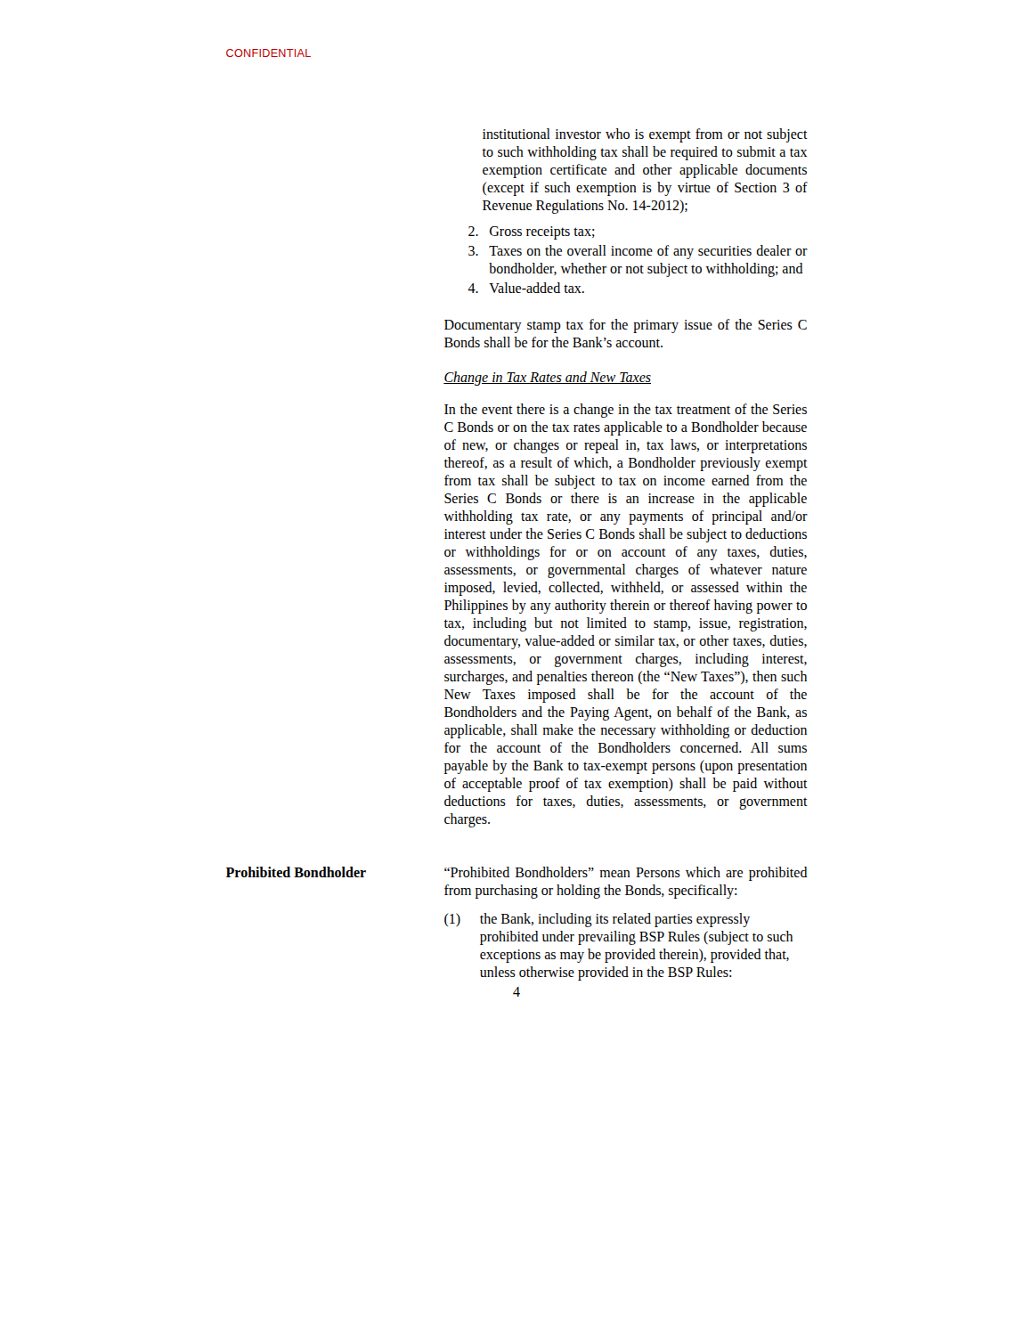CONFIDENTIAL
institutional investor who is exempt from or not subject to such withholding tax shall be required to submit a tax exemption certificate and other applicable documents (except if such exemption is by virtue of Section 3 of Revenue Regulations No. 14-2012);
Gross receipts tax;
Taxes on the overall income of any securities dealer or bondholder, whether or not subject to withholding; and
Value-added tax.
Documentary stamp tax for the primary issue of the Series C Bonds shall be for the Bank’s account.
Change in Tax Rates and New Taxes
In the event there is a change in the tax treatment of the Series C Bonds or on the tax rates applicable to a Bondholder because of new, or changes or repeal in, tax laws, or interpretations thereof, as a result of which, a Bondholder previously exempt from tax shall be subject to tax on income earned from the Series C Bonds or there is an increase in the applicable withholding tax rate, or any payments of principal and/or interest under the Series C Bonds shall be subject to deductions or withholdings for or on account of any taxes, duties, assessments, or governmental charges of whatever nature imposed, levied, collected, withheld, or assessed within the Philippines by any authority therein or thereof having power to tax, including but not limited to stamp, issue, registration, documentary, value-added or similar tax, or other taxes, duties, assessments, or government charges, including interest, surcharges, and penalties thereon (the “New Taxes”), then such New Taxes imposed shall be for the account of the Bondholders and the Paying Agent, on behalf of the Bank, as applicable, shall make the necessary withholding or deduction for the account of the Bondholders concerned. All sums payable by the Bank to tax-exempt persons (upon presentation of acceptable proof of tax exemption) shall be paid without deductions for taxes, duties, assessments, or government charges.
Prohibited Bondholder
“Prohibited Bondholders” mean Persons which are prohibited from purchasing or holding the Bonds, specifically:
(1) the Bank, including its related parties expressly prohibited under prevailing BSP Rules (subject to such exceptions as may be provided therein), provided that, unless otherwise provided in the BSP Rules:
4